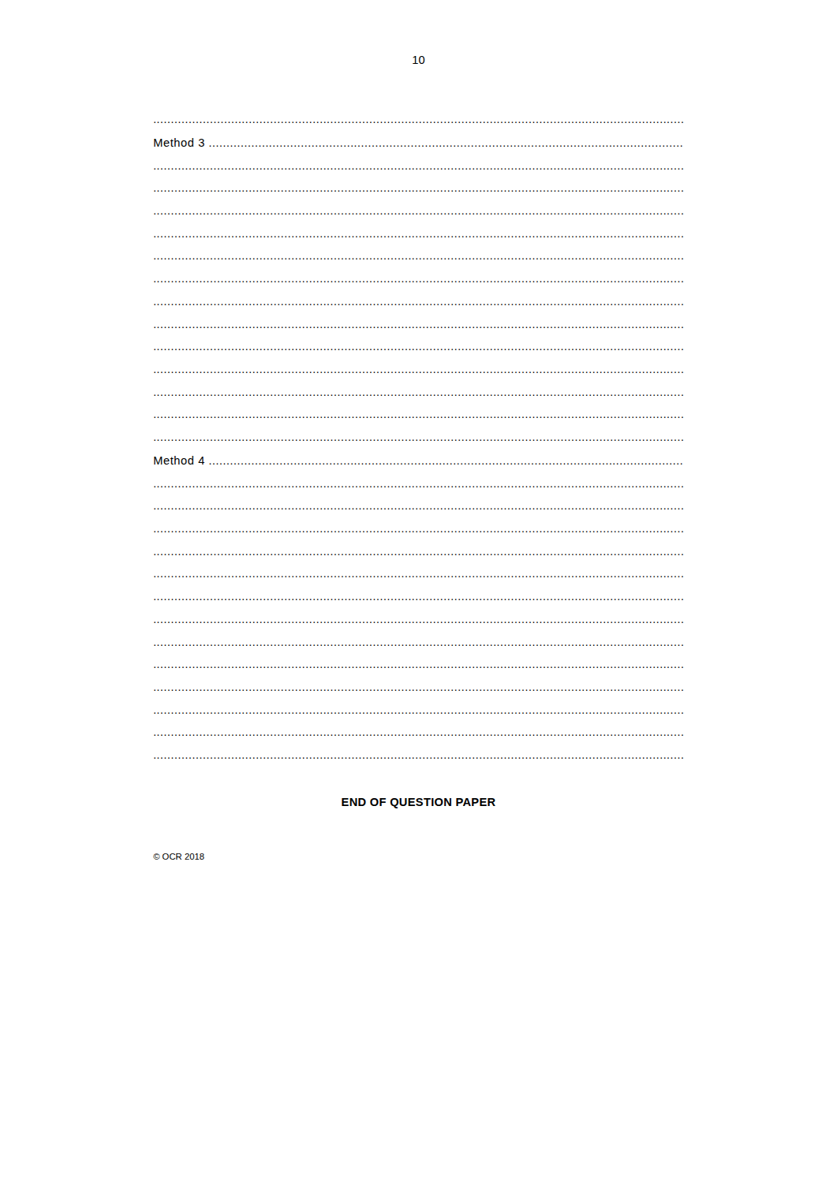10
Method 3
Method 4
END OF QUESTION PAPER
© OCR 2018